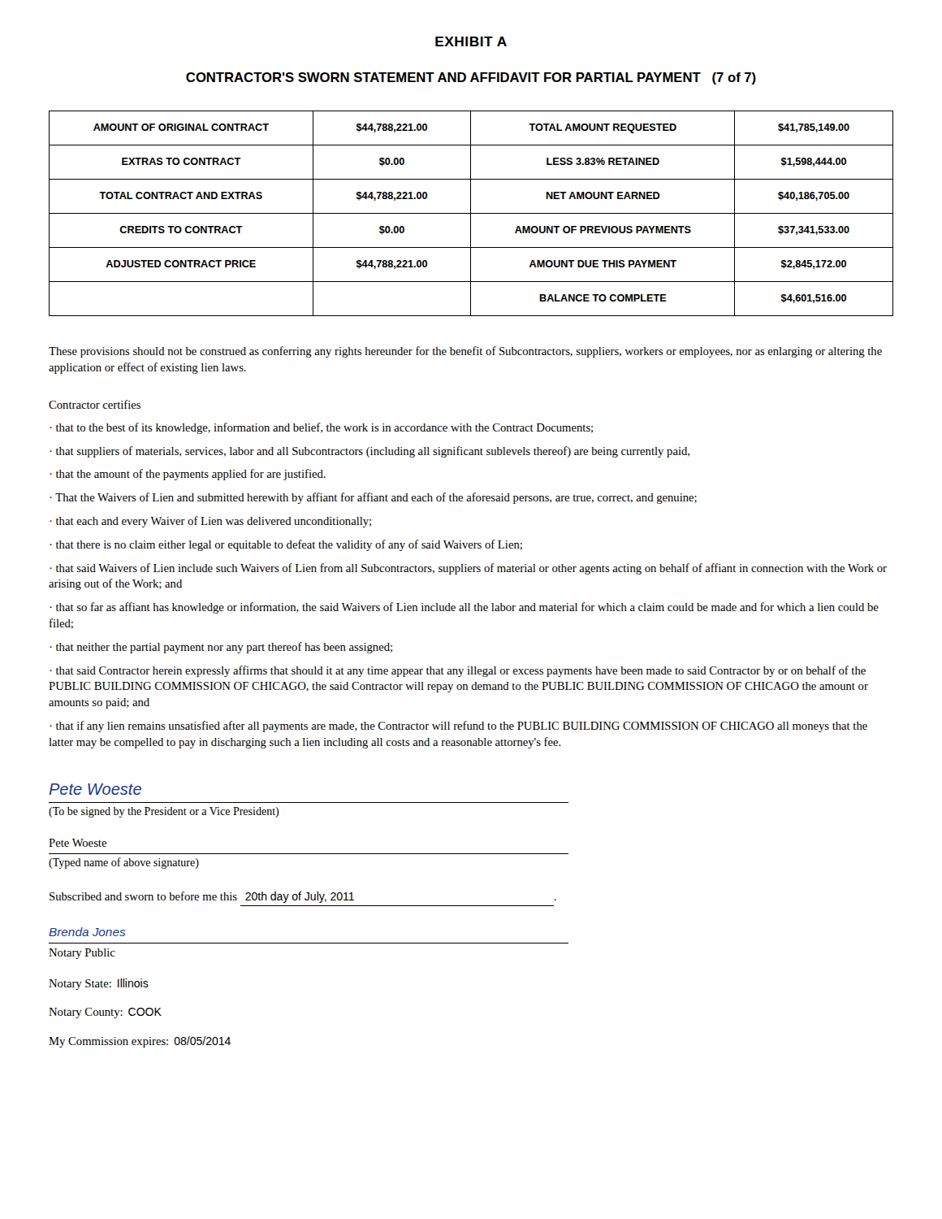EXHIBIT A
CONTRACTOR'S SWORN STATEMENT AND AFFIDAVIT FOR PARTIAL PAYMENT (7 of 7)
| AMOUNT OF ORIGINAL CONTRACT | $44,788,221.00 | TOTAL AMOUNT REQUESTED | $41,785,149.00 |
| EXTRAS TO CONTRACT | $0.00 | LESS 3.83% RETAINED | $1,598,444.00 |
| TOTAL CONTRACT AND EXTRAS | $44,788,221.00 | NET AMOUNT EARNED | $40,186,705.00 |
| CREDITS TO CONTRACT | $0.00 | AMOUNT OF PREVIOUS PAYMENTS | $37,341,533.00 |
| ADJUSTED CONTRACT PRICE | $44,788,221.00 | AMOUNT DUE THIS PAYMENT | $2,845,172.00 |
| | | BALANCE TO COMPLETE | $4,601,516.00 |
These provisions should not be construed as conferring any rights hereunder for the benefit of Subcontractors, suppliers, workers or employees, nor as enlarging or altering the application or effect of existing lien laws.
Contractor certifies
· that to the best of its knowledge, information and belief, the work is in accordance with the Contract Documents;
· that suppliers of materials, services, labor and all Subcontractors (including all significant sublevels thereof) are being currently paid,
· that the amount of the payments applied for are justified.
· That the Waivers of Lien and submitted herewith by affiant for affiant and each of the aforesaid persons, are true, correct, and genuine;
· that each and every Waiver of Lien was delivered unconditionally;
· that there is no claim either legal or equitable to defeat the validity of any of said Waivers of Lien;
· that said Waivers of Lien include such Waivers of Lien from all Subcontractors, suppliers of material or other agents acting on behalf of affiant in connection with the Work or arising out of the Work; and
· that so far as affiant has knowledge or information, the said Waivers of Lien include all the labor and material for which a claim could be made and for which a lien could be filed;
· that neither the partial payment nor any part thereof has been assigned;
· that said Contractor herein expressly affirms that should it at any time appear that any illegal or excess payments have been made to said Contractor by or on behalf of the PUBLIC BUILDING COMMISSION OF CHICAGO, the said Contractor will repay on demand to the PUBLIC BUILDING COMMISSION OF CHICAGO the amount or amounts so paid; and
· that if any lien remains unsatisfied after all payments are made, the Contractor will refund to the PUBLIC BUILDING COMMISSION OF CHICAGO all moneys that the latter may be compelled to pay in discharging such a lien including all costs and a reasonable attorney's fee.
Pete Woeste
(To be signed by the President or a Vice President)
Pete Woeste
(Typed name of above signature)
Subscribed and sworn to before me this 20th day of July, 2011.
Brenda Jones
Notary Public
Notary State:Illinois
Notary County:COOK
My Commission expires:08/05/2014